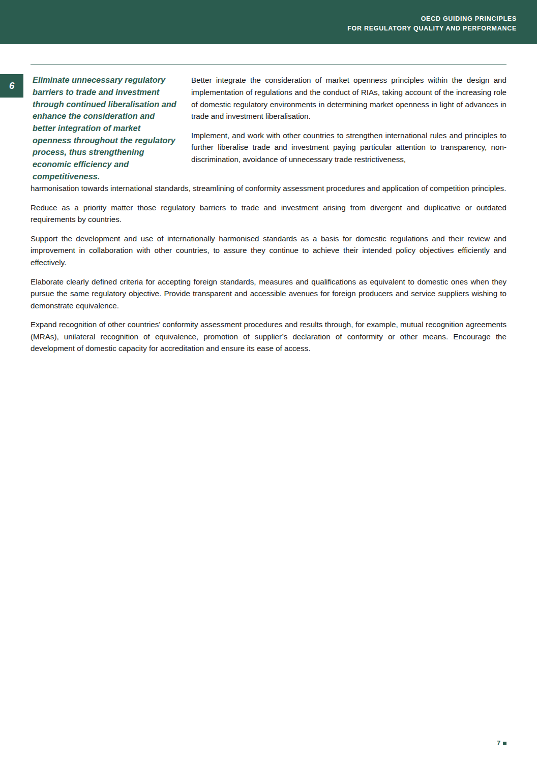OECD Guiding Principles
for Regulatory Quality and Performance
6
Eliminate unnecessary regulatory barriers to trade and investment through continued liberalisation and enhance the consideration and better integration of market openness throughout the regulatory process, thus strengthening economic efficiency and competitiveness.
Better integrate the consideration of market openness principles within the design and implementation of regulations and the conduct of RIAs, taking account of the increasing role of domestic regulatory environments in determining market openness in light of advances in trade and investment liberalisation.
Implement, and work with other countries to strengthen international rules and principles to further liberalise trade and investment paying particular attention to transparency, non-discrimination, avoidance of unnecessary trade restrictiveness,
harmonisation towards international standards, streamlining of conformity assessment procedures and application of competition principles.
Reduce as a priority matter those regulatory barriers to trade and investment arising from divergent and duplicative or outdated requirements by countries.
Support the development and use of internationally harmonised standards as a basis for domestic regulations and their review and improvement in collaboration with other countries, to assure they continue to achieve their intended policy objectives efficiently and effectively.
Elaborate clearly defined criteria for accepting foreign standards, measures and qualifications as equivalent to domestic ones when they pursue the same regulatory objective. Provide transparent and accessible avenues for foreign producers and service suppliers wishing to demonstrate equivalence.
Expand recognition of other countries’ conformity assessment procedures and results through, for example, mutual recognition agreements (MRAs), unilateral recognition of equivalence, promotion of supplier’s declaration of conformity or other means. Encourage the development of domestic capacity for accreditation and ensure its ease of access.
7